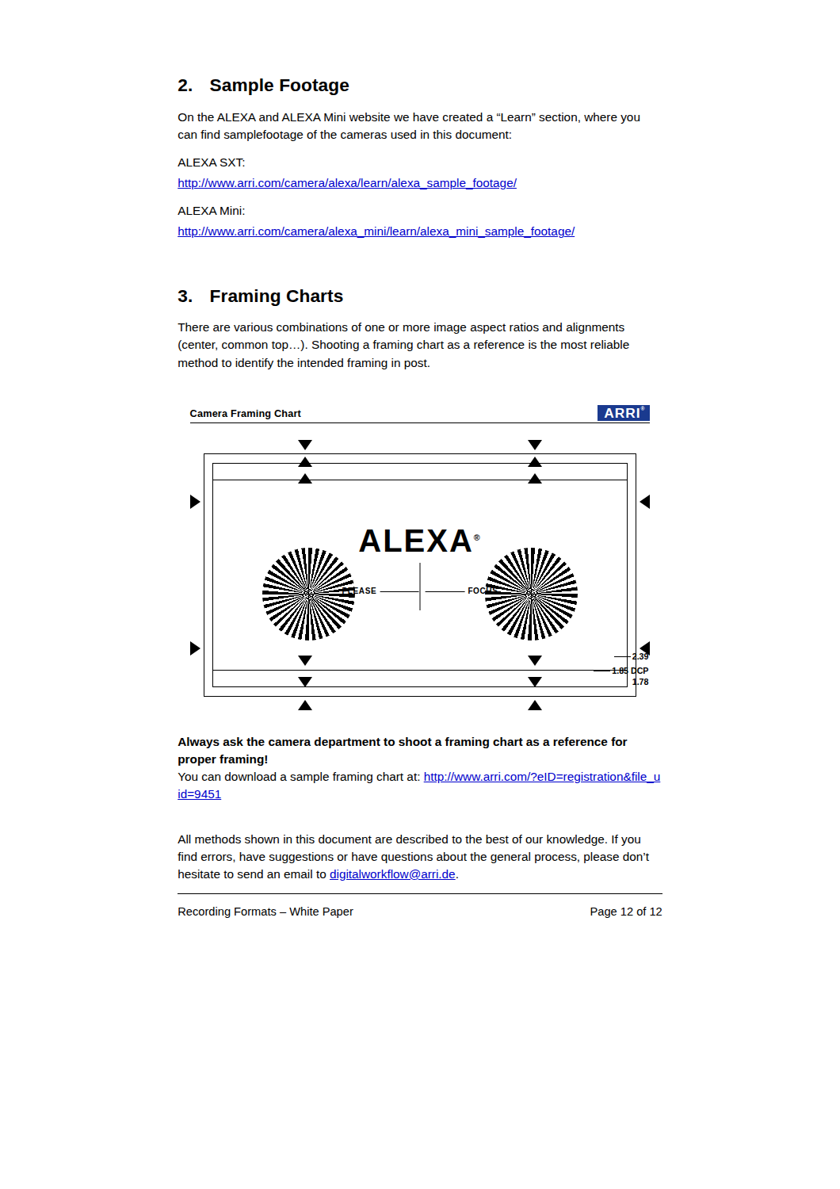2. Sample Footage
On the ALEXA and ALEXA Mini website we have created a “Learn” section, where you can find samplefootage of the cameras used in this document:
ALEXA SXT:
http://www.arri.com/camera/alexa/learn/alexa_sample_footage/
ALEXA Mini:
http://www.arri.com/camera/alexa_mini/learn/alexa_mini_sample_footage/
3. Framing Charts
There are various combinations of one or more image aspect ratios and alignments (center, common top…). Shooting a framing chart as a reference is the most reliable method to identify the intended framing in post.
Camera Framing Chart
ARRI®
ALEXA®
PLEASE FOCUS
2.39
1.85 DCP
1.78
Always ask the camera department to shoot a framing chart as a reference for proper framing!
You can download a sample framing chart at: http://www.arri.com/?eID=registration&file_uid=9451
All methods shown in this document are described to the best of our knowledge. If you find errors, have suggestions or have questions about the general process, please don’t hesitate to send an email to digitalworkflow@arri.de.
Recording Formats – White Paper
Page 12 of 12